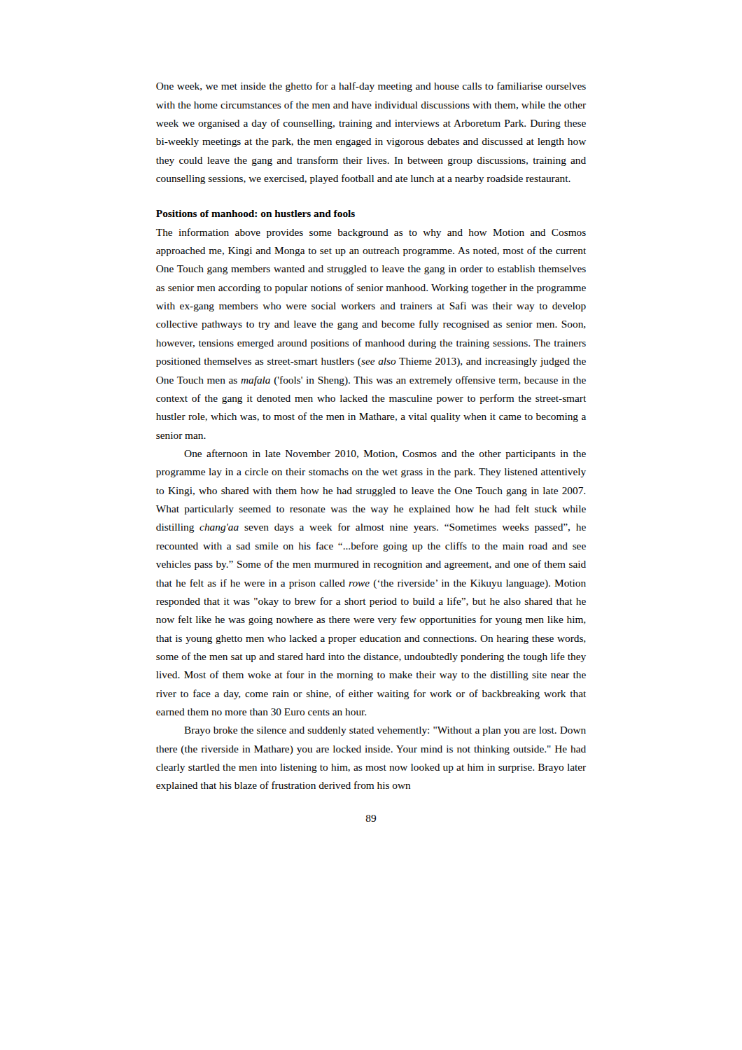One week, we met inside the ghetto for a half-day meeting and house calls to familiarise ourselves with the home circumstances of the men and have individual discussions with them, while the other week we organised a day of counselling, training and interviews at Arboretum Park. During these bi-weekly meetings at the park, the men engaged in vigorous debates and discussed at length how they could leave the gang and transform their lives. In between group discussions, training and counselling sessions, we exercised, played football and ate lunch at a nearby roadside restaurant.
Positions of manhood: on hustlers and fools
The information above provides some background as to why and how Motion and Cosmos approached me, Kingi and Monga to set up an outreach programme. As noted, most of the current One Touch gang members wanted and struggled to leave the gang in order to establish themselves as senior men according to popular notions of senior manhood. Working together in the programme with ex-gang members who were social workers and trainers at Safi was their way to develop collective pathways to try and leave the gang and become fully recognised as senior men. Soon, however, tensions emerged around positions of manhood during the training sessions. The trainers positioned themselves as street-smart hustlers (see also Thieme 2013), and increasingly judged the One Touch men as mafala ('fools' in Sheng). This was an extremely offensive term, because in the context of the gang it denoted men who lacked the masculine power to perform the street-smart hustler role, which was, to most of the men in Mathare, a vital quality when it came to becoming a senior man.
One afternoon in late November 2010, Motion, Cosmos and the other participants in the programme lay in a circle on their stomachs on the wet grass in the park. They listened attentively to Kingi, who shared with them how he had struggled to leave the One Touch gang in late 2007. What particularly seemed to resonate was the way he explained how he had felt stuck while distilling chang'aa seven days a week for almost nine years. “Sometimes weeks passed”, he recounted with a sad smile on his face “...before going up the cliffs to the main road and see vehicles pass by.” Some of the men murmured in recognition and agreement, and one of them said that he felt as if he were in a prison called rowe (‘the riverside’ in the Kikuyu language). Motion responded that it was "okay to brew for a short period to build a life”, but he also shared that he now felt like he was going nowhere as there were very few opportunities for young men like him, that is young ghetto men who lacked a proper education and connections. On hearing these words, some of the men sat up and stared hard into the distance, undoubtedly pondering the tough life they lived. Most of them woke at four in the morning to make their way to the distilling site near the river to face a day, come rain or shine, of either waiting for work or of backbreaking work that earned them no more than 30 Euro cents an hour.
Brayo broke the silence and suddenly stated vehemently: "Without a plan you are lost. Down there (the riverside in Mathare) you are locked inside. Your mind is not thinking outside." He had clearly startled the men into listening to him, as most now looked up at him in surprise. Brayo later explained that his blaze of frustration derived from his own
89